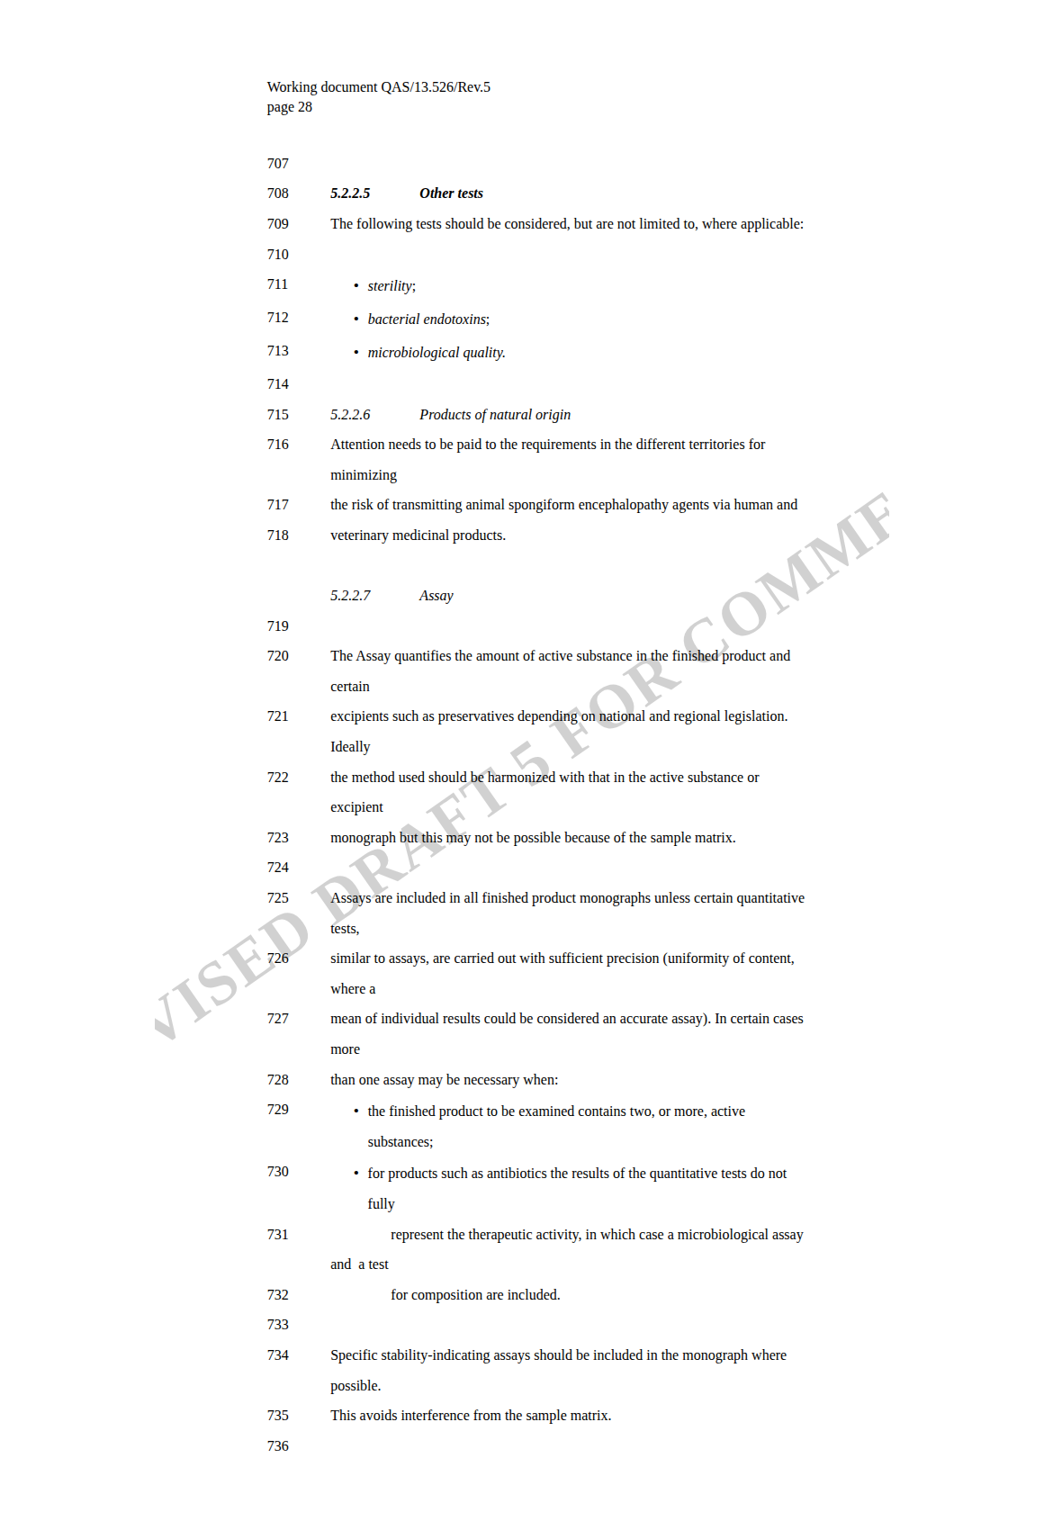REVISED DRAFT 5 FOR COMMENT
Working document QAS/13.526/Rev.5
page 28
707
708
5.2.2.5 Other tests
709 The following tests should be considered, but are not limited to, where applicable:
710
711 sterility;
712 bacterial endotoxins;
713 microbiological quality.
714
7155.2.2.6 Products of natural origin
716 Attention needs to be paid to the requirements in the different territories for minimizing
717 the risk of transmitting animal spongiform encephalopathy agents via human and
718 veterinary medicinal products.
5.2.2.7 Assay
719
720 The Assay quantifies the amount of active substance in the finished product and certain
721 excipients such as preservatives depending on national and regional legislation. Ideally
722 the method used should be harmonized with that in the active substance or excipient
723 monograph but this may not be possible because of the sample matrix.
724
725 Assays are included in all finished product monographs unless certain quantitative tests,
726 similar to assays, are carried out with sufficient precision (uniformity of content, where a
727 mean of individual results could be considered an accurate assay). In certain cases more
728 than one assay may be necessary when:
729 the finished product to be examined contains two, or more, active substances;
730 for products such as antibiotics the results of the quantitative tests do not fully
731 represent the therapeutic activity, in which case a microbiological assay and a test
732 for composition are included.
733
734 Specific stability-indicating assays should be included in the monograph where possible.
735 This avoids interference from the sample matrix.
736